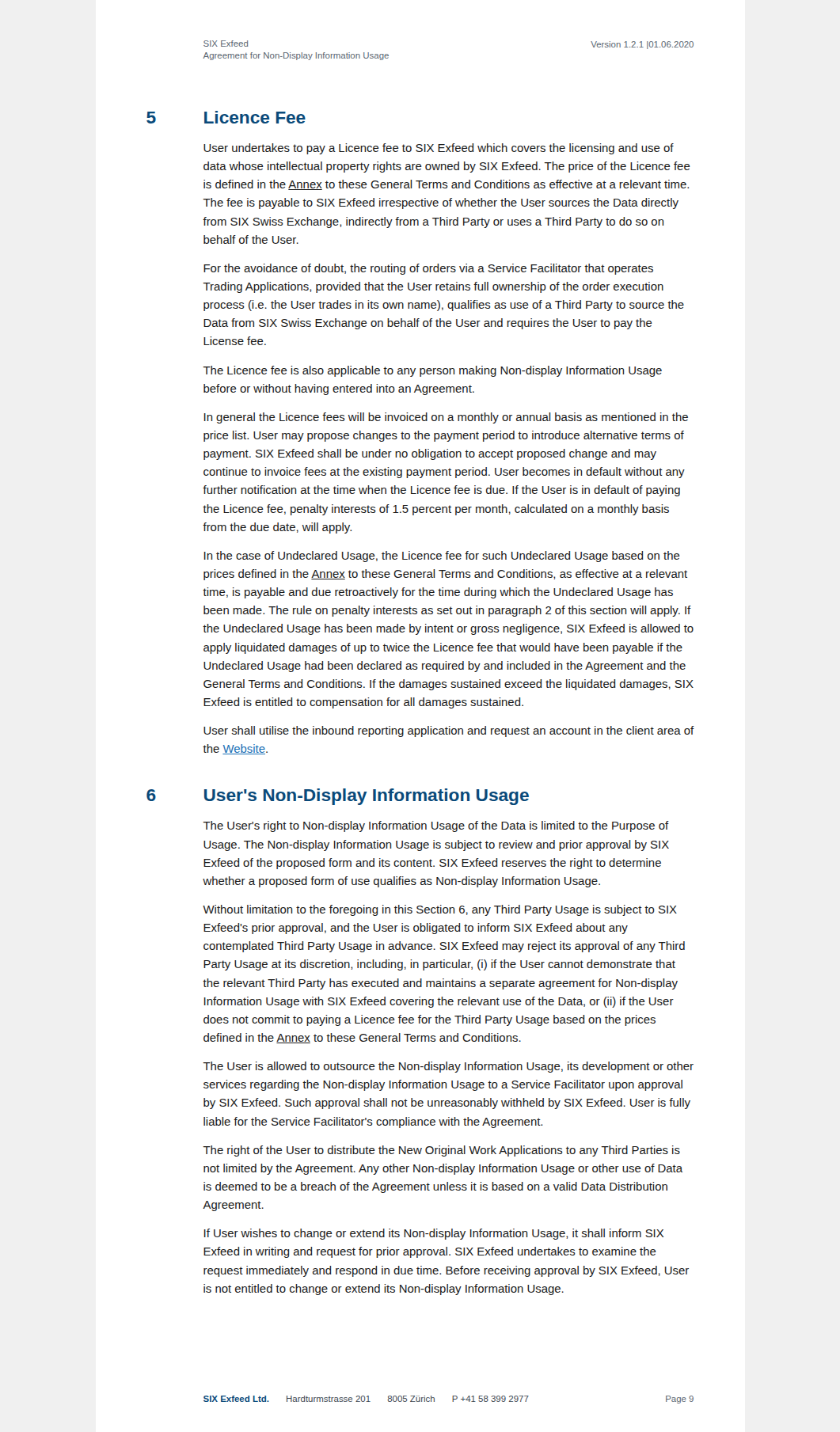SIX Exfeed
Agreement for Non-Display Information Usage
Version 1.2.1 |01.06.2020
5
Licence Fee
User undertakes to pay a Licence fee to SIX Exfeed which covers the licensing and use of data whose intellectual property rights are owned by SIX Exfeed. The price of the Licence fee is defined in the Annex to these General Terms and Conditions as effective at a relevant time. The fee is payable to SIX Exfeed irrespective of whether the User sources the Data directly from SIX Swiss Exchange, indirectly from a Third Party or uses a Third Party to do so on behalf of the User.
For the avoidance of doubt, the routing of orders via a Service Facilitator that operates Trading Applications, provided that the User retains full ownership of the order execution process (i.e. the User trades in its own name), qualifies as use of a Third Party to source the Data from SIX Swiss Exchange on behalf of the User and requires the User to pay the License fee.
The Licence fee is also applicable to any person making Non-display Information Usage before or without having entered into an Agreement.
In general the Licence fees will be invoiced on a monthly or annual basis as mentioned in the price list. User may propose changes to the payment period to introduce alternative terms of payment. SIX Exfeed shall be under no obligation to accept proposed change and may continue to invoice fees at the existing payment period. User becomes in default without any further notification at the time when the Licence fee is due. If the User is in default of paying the Licence fee, penalty interests of 1.5 percent per month, calculated on a monthly basis from the due date, will apply.
In the case of Undeclared Usage, the Licence fee for such Undeclared Usage based on the prices defined in the Annex to these General Terms and Conditions, as effective at a relevant time, is payable and due retroactively for the time during which the Undeclared Usage has been made. The rule on penalty interests as set out in paragraph 2 of this section will apply. If the Undeclared Usage has been made by intent or gross negligence, SIX Exfeed is allowed to apply liquidated damages of up to twice the Licence fee that would have been payable if the Undeclared Usage had been declared as required by and included in the Agreement and the General Terms and Conditions. If the damages sustained exceed the liquidated damages, SIX Exfeed is entitled to compensation for all damages sustained.
User shall utilise the inbound reporting application and request an account in the client area of the Website.
6
User's Non-Display Information Usage
The User's right to Non-display Information Usage of the Data is limited to the Purpose of Usage. The Non-display Information Usage is subject to review and prior approval by SIX Exfeed of the proposed form and its content. SIX Exfeed reserves the right to determine whether a proposed form of use qualifies as Non-display Information Usage.
Without limitation to the foregoing in this Section 6, any Third Party Usage is subject to SIX Exfeed's prior approval, and the User is obligated to inform SIX Exfeed about any contemplated Third Party Usage in advance. SIX Exfeed may reject its approval of any Third Party Usage at its discretion, including, in particular, (i) if the User cannot demonstrate that the relevant Third Party has executed and maintains a separate agreement for Non-display Information Usage with SIX Exfeed covering the relevant use of the Data, or (ii) if the User does not commit to paying a Licence fee for the Third Party Usage based on the prices defined in the Annex to these General Terms and Conditions.
The User is allowed to outsource the Non-display Information Usage, its development or other services regarding the Non-display Information Usage to a Service Facilitator upon approval by SIX Exfeed. Such approval shall not be unreasonably withheld by SIX Exfeed. User is fully liable for the Service Facilitator's compliance with the Agreement.
The right of the User to distribute the New Original Work Applications to any Third Parties is not limited by the Agreement. Any other Non-display Information Usage or other use of Data is deemed to be a breach of the Agreement unless it is based on a valid Data Distribution Agreement.
If User wishes to change or extend its Non-display Information Usage, it shall inform SIX Exfeed in writing and request for prior approval. SIX Exfeed undertakes to examine the request immediately and respond in due time. Before receiving approval by SIX Exfeed, User is not entitled to change or extend its Non-display Information Usage.
SIX Exfeed Ltd. Hardturmstrasse 201 8005 Zürich P +41 58 399 2977
Page 9